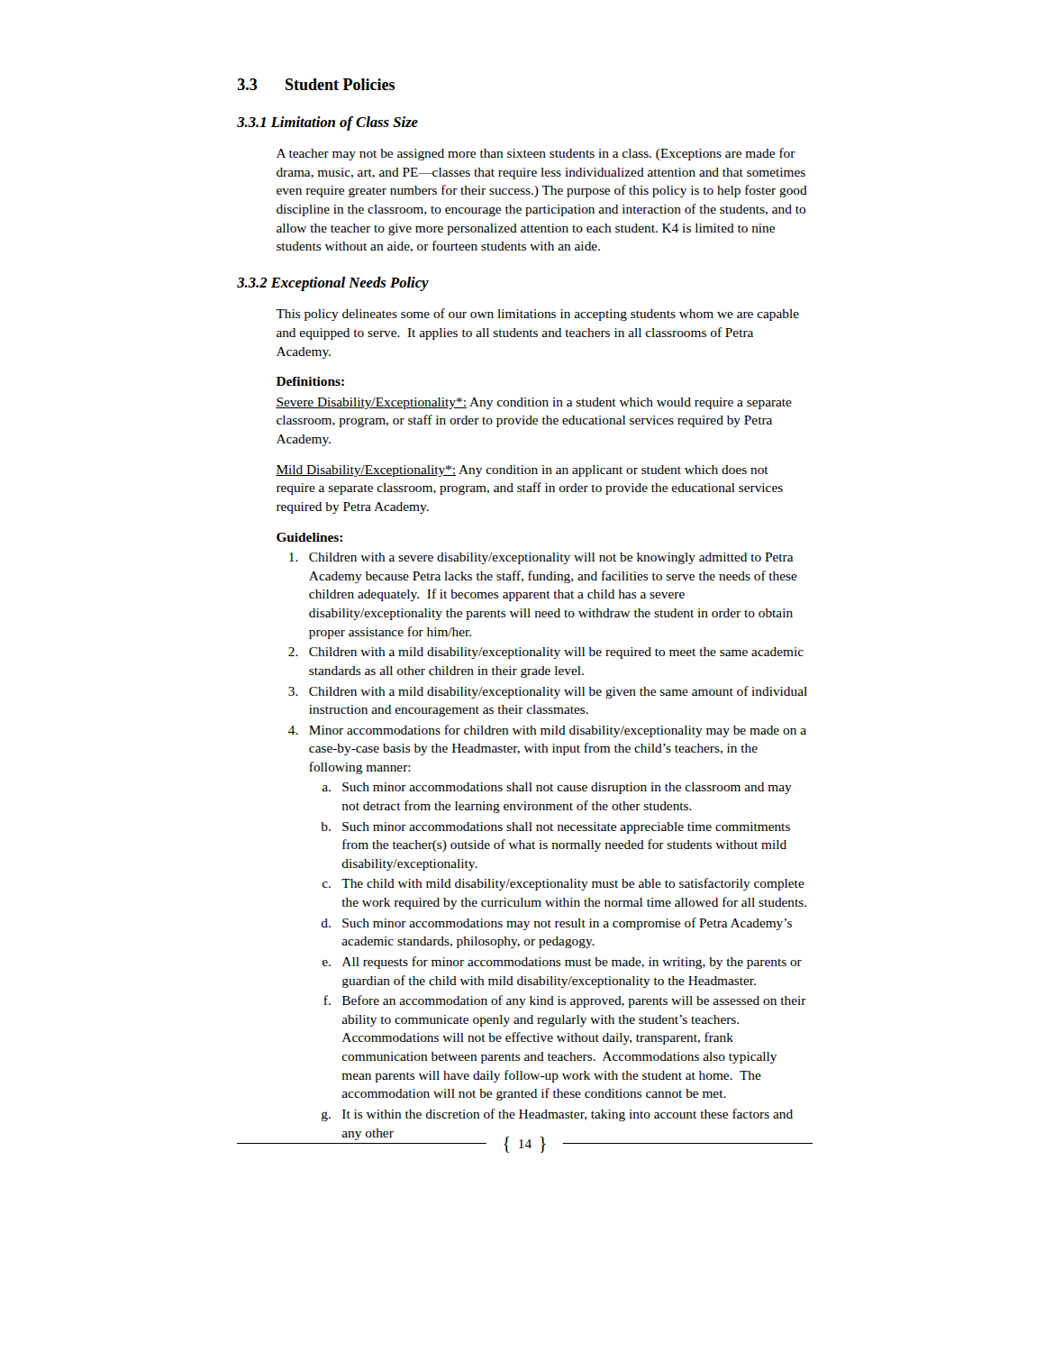3.3 Student Policies
3.3.1 Limitation of Class Size
A teacher may not be assigned more than sixteen students in a class. (Exceptions are made for drama, music, art, and PE—classes that require less individualized attention and that sometimes even require greater numbers for their success.) The purpose of this policy is to help foster good discipline in the classroom, to encourage the participation and interaction of the students, and to allow the teacher to give more personalized attention to each student. K4 is limited to nine students without an aide, or fourteen students with an aide.
3.3.2 Exceptional Needs Policy
This policy delineates some of our own limitations in accepting students whom we are capable and equipped to serve. It applies to all students and teachers in all classrooms of Petra Academy.
Definitions:
Severe Disability/Exceptionality*: Any condition in a student which would require a separate classroom, program, or staff in order to provide the educational services required by Petra Academy.
Mild Disability/Exceptionality*: Any condition in an applicant or student which does not require a separate classroom, program, and staff in order to provide the educational services required by Petra Academy.
Guidelines:
Children with a severe disability/exceptionality will not be knowingly admitted to Petra Academy because Petra lacks the staff, funding, and facilities to serve the needs of these children adequately. If it becomes apparent that a child has a severe disability/exceptionality the parents will need to withdraw the student in order to obtain proper assistance for him/her.
Children with a mild disability/exceptionality will be required to meet the same academic standards as all other children in their grade level.
Children with a mild disability/exceptionality will be given the same amount of individual instruction and encouragement as their classmates.
Minor accommodations for children with mild disability/exceptionality may be made on a case-by-case basis by the Headmaster, with input from the child’s teachers, in the following manner:
Such minor accommodations shall not cause disruption in the classroom and may not detract from the learning environment of the other students.
Such minor accommodations shall not necessitate appreciable time commitments from the teacher(s) outside of what is normally needed for students without mild disability/exceptionality.
The child with mild disability/exceptionality must be able to satisfactorily complete the work required by the curriculum within the normal time allowed for all students.
Such minor accommodations may not result in a compromise of Petra Academy’s academic standards, philosophy, or pedagogy.
All requests for minor accommodations must be made, in writing, by the parents or guardian of the child with mild disability/exceptionality to the Headmaster.
Before an accommodation of any kind is approved, parents will be assessed on their ability to communicate openly and regularly with the student’s teachers. Accommodations will not be effective without daily, transparent, frank communication between parents and teachers. Accommodations also typically mean parents will have daily follow-up work with the student at home. The accommodation will not be granted if these conditions cannot be met.
It is within the discretion of the Headmaster, taking into account these factors and any other
{ 14 }